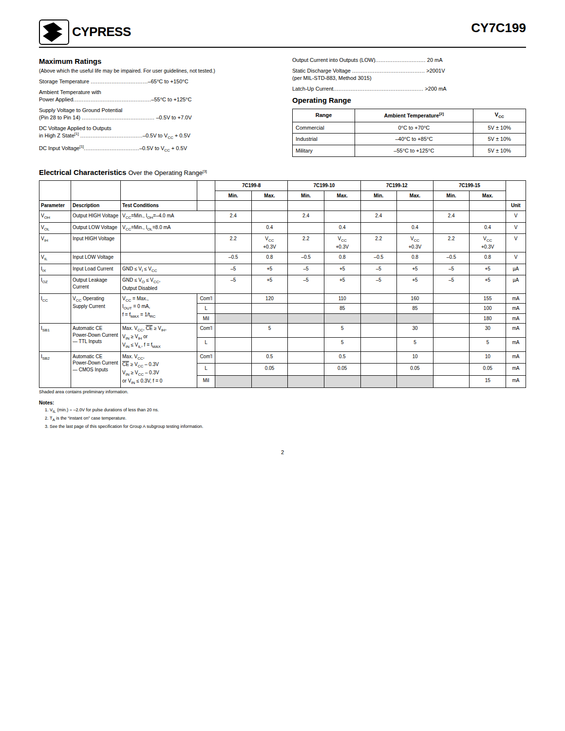CYPRESS
CY7C199
Maximum Ratings
(Above which the useful life may be impaired. For user guidelines, not tested.)
Storage Temperature .................................–65°C to +150°C
Ambient Temperature with
Power Applied.............................................–55°C to +125°C
Supply Voltage to Ground Potential
(Pin 28 to Pin 14) .......................................... –0.5V to +7.0V
DC Voltage Applied to Outputs
in High Z State[1] ....................................–0.5V to VCC + 0.5V
DC Input Voltage[1]................................–0.5V to VCC + 0.5V
Output Current into Outputs (LOW)............................. 20 mA
Static Discharge Voltage .......................................... >2001V
(per MIL-STD-883, Method 3015)
Latch-Up Current.................................................... >200 mA
Operating Range
| Range | Ambient Temperature [2] | V CC |
| --- | --- | --- |
| Commercial | 0°C to +70°C | 5V ± 10% |
| Industrial | –40°C to +85°C | 5V ± 10% |
| Military | –55°C to +125°C | 5V ± 10% |
Electrical Characteristics Over the Operating Range[3]
| | | | | 7C199-8 | 7C199-10 | 7C199-12 | 7C199-15 | |
| --- | --- | --- | --- | --- | --- | --- | --- | --- |
| Min. | Max. | Min. | Max. | Min. | Max. | Min. | Max. |
| Parameter | Description | Test Conditions | | | | | | | | | | Unit |
| V OH | Output HIGH Voltage | V CC =Min., I OH =–4.0 mA | 2.4 | | 2.4 | | 2.4 | | 2.4 | | V |
| V OL | Output LOW Voltage | V CC =Min., I OL =8.0 mA | | 0.4 | | 0.4 | | 0.4 | | 0.4 | V |
| V IH | Input HIGH Voltage | | 2.2 | V CC +0.3V | 2.2 | V CC +0.3V | 2.2 | V CC +0.3V | 2.2 | V CC +0.3V | V |
| V IL | Input LOW Voltage | | –0.5 | 0.8 | –0.5 | 0.8 | –0.5 | 0.8 | –0.5 | 0.8 | V |
| I IX | Input Load Current | GND ≤ V I ≤ V CC | –5 | +5 | –5 | +5 | –5 | +5 | –5 | +5 | µA |
| I OZ | Output Leakage Current | GND ≤ V O ≤ V CC , Output Disabled | –5 | +5 | –5 | +5 | –5 | +5 | –5 | +5 | µA |
| I CC | V CC Operating Supply Current | V CC = Max., I OUT = 0 mA, f = f MAX = 1/t RC | Com'l | | 120 | | 110 | | 160 | | 155 | mA |
| L | | | | 85 | | 85 | | 100 | mA |
| Mil | | | | | | | | 180 | mA |
| I SB1 | Automatic CE Power-Down Current— TTL Inputs | Max. V CC , CE ≥ V IH , V IN ≥ V IH or V IN ≤ V IL , f = f MAX | Com'l | | 5 | | 5 | | 30 | | 30 | mA |
| L | | | | 5 | | 5 | | 5 | mA |
| I SB2 | Automatic CE Power-Down Current— CMOS Inputs | Max. V CC , CE ≥ V CC – 0.3V V IN ≥ V CC – 0.3V or V IN ≤ 0.3V, f = 0 | Com'l | | 0.5 | | 0.5 | | 10 | | 10 | mA |
| L | | 0.05 | | 0.05 | | 0.05 | | 0.05 | mA |
| Mil | | | | | | | | 15 | mA |
Shaded area contains preliminary information.
Notes:
VIL (min.) = –2.0V for pulse durations of less than 20 ns.
TA is the “instant on” case temperature.
See the last page of this specification for Group A subgroup testing information.
2